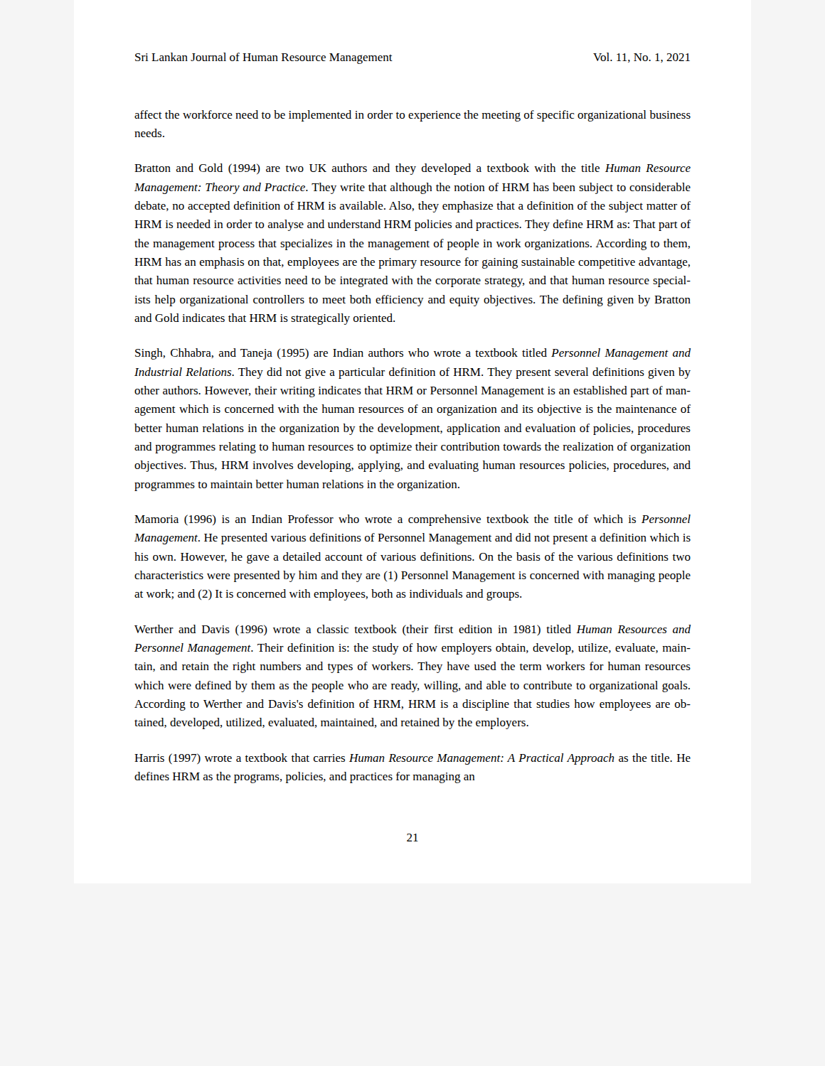Sri Lankan Journal of Human Resource Management Vol. 11, No. 1, 2021
affect the workforce need to be implemented in order to experience the meeting of specific organizational business needs.
Bratton and Gold (1994) are two UK authors and they developed a textbook with the title Human Resource Management: Theory and Practice. They write that although the notion of HRM has been subject to considerable debate, no accepted definition of HRM is available. Also, they emphasize that a definition of the subject matter of HRM is needed in order to analyse and understand HRM policies and practices. They define HRM as: That part of the management process that specializes in the management of people in work organizations. According to them, HRM has an emphasis on that, employees are the primary resource for gaining sustainable competitive advantage, that human resource activities need to be integrated with the corporate strategy, and that human resource specialists help organizational controllers to meet both efficiency and equity objectives. The defining given by Bratton and Gold indicates that HRM is strategically oriented.
Singh, Chhabra, and Taneja (1995) are Indian authors who wrote a textbook titled Personnel Management and Industrial Relations. They did not give a particular definition of HRM. They present several definitions given by other authors. However, their writing indicates that HRM or Personnel Management is an established part of management which is concerned with the human resources of an organization and its objective is the maintenance of better human relations in the organization by the development, application and evaluation of policies, procedures and programmes relating to human resources to optimize their contribution towards the realization of organization objectives. Thus, HRM involves developing, applying, and evaluating human resources policies, procedures, and programmes to maintain better human relations in the organization.
Mamoria (1996) is an Indian Professor who wrote a comprehensive textbook the title of which is Personnel Management. He presented various definitions of Personnel Management and did not present a definition which is his own. However, he gave a detailed account of various definitions. On the basis of the various definitions two characteristics were presented by him and they are (1) Personnel Management is concerned with managing people at work; and (2) It is concerned with employees, both as individuals and groups.
Werther and Davis (1996) wrote a classic textbook (their first edition in 1981) titled Human Resources and Personnel Management. Their definition is: the study of how employers obtain, develop, utilize, evaluate, maintain, and retain the right numbers and types of workers. They have used the term workers for human resources which were defined by them as the people who are ready, willing, and able to contribute to organizational goals. According to Werther and Davis's definition of HRM, HRM is a discipline that studies how employees are obtained, developed, utilized, evaluated, maintained, and retained by the employers.
Harris (1997) wrote a textbook that carries Human Resource Management: A Practical Approach as the title. He defines HRM as the programs, policies, and practices for managing an
21